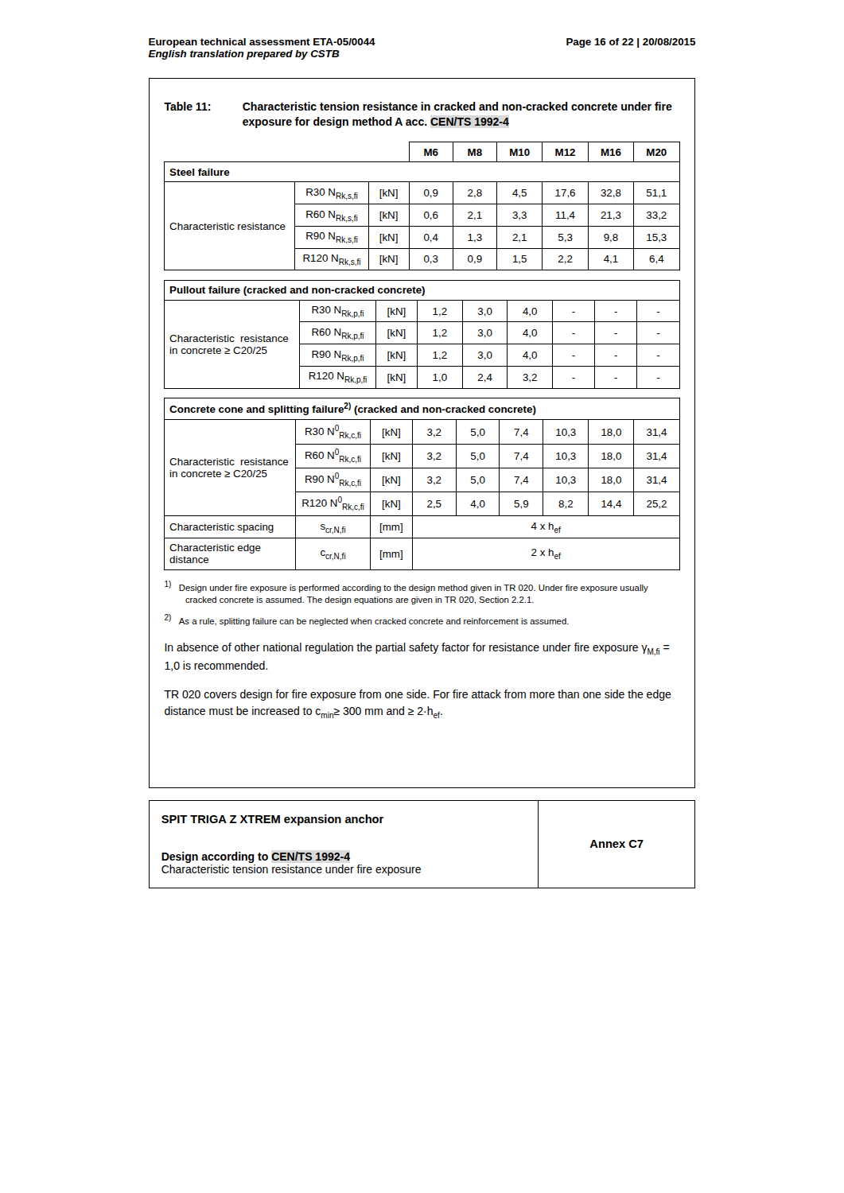European technical assessment ETA-05/0044
English translation prepared by CSTB
Page 16 of 22 | 20/08/2015
Table 11: Characteristic tension resistance in cracked and non-cracked concrete under fire
exposure for design method A acc. CEN/TS 1992-4
| | | | M6 | M8 | M10 | M12 | M16 | M20 |
| Steel failure |
| Characteristic resistance | R30 N Rk,s,fi | [kN] | 0,9 | 2,8 | 4,5 | 17,6 | 32,8 | 51,1 |
| R60 N Rk,s,fi | [kN] | 0,6 | 2,1 | 3,3 | 11,4 | 21,3 | 33,2 |
| R90 N Rk,s,fi | [kN] | 0,4 | 1,3 | 2,1 | 5,3 | 9,8 | 15,3 |
| R120 N Rk,s,fi | [kN] | 0,3 | 0,9 | 1,5 | 2,2 | 4,1 | 6,4 |
| Pullout failure (cracked and non-cracked concrete) |
| Characteristic resistance in concrete ≥ C20/25 | R30 N Rk,p,fi | [kN] | 1,2 | 3,0 | 4,0 | - | - | - |
| R60 N Rk,p,fi | [kN] | 1,2 | 3,0 | 4,0 | - | - | - |
| R90 N Rk,p,fi | [kN] | 1,2 | 3,0 | 4,0 | - | - | - |
| R120 N Rk,p,fi | [kN] | 1,0 | 2,4 | 3,2 | - | - | - |
| Concrete cone and splitting failure 2) (cracked and non-cracked concrete) |
| Characteristic resistance in concrete ≥ C20/25 | R30 N 0 Rk,c,fi | [kN] | 3,2 | 5,0 | 7,4 | 10,3 | 18,0 | 31,4 |
| R60 N 0 Rk,c,fi | [kN] | 3,2 | 5,0 | 7,4 | 10,3 | 18,0 | 31,4 |
| R90 N 0 Rk,c,fi | [kN] | 3,2 | 5,0 | 7,4 | 10,3 | 18,0 | 31,4 |
| R120 N 0 Rk,c,fi | [kN] | 2,5 | 4,0 | 5,9 | 8,2 | 14,4 | 25,2 |
| Characteristic spacing | s cr,N,fi | [mm] | 4 x h ef |
| Characteristic edge distance | c cr,N,fi | [mm] | 2 x h ef |
1) Design under fire exposure is performed according to the design method given in TR 020. Under fire exposure usually cracked concrete is assumed. The design equations are given in TR 020, Section 2.2.1.
2) As a rule, splitting failure can be neglected when cracked concrete and reinforcement is assumed.
In absence of other national regulation the partial safety factor for resistance under fire exposure γM,fi = 1,0 is recommended.
TR 020 covers design for fire exposure from one side. For fire attack from more than one side the edge distance must be increased to cmin≥ 300 mm and ≥ 2·hef.
SPIT TRIGA Z XTREM expansion anchor
Design according to CEN/TS 1992-4
Characteristic tension resistance under fire exposure
Annex C7